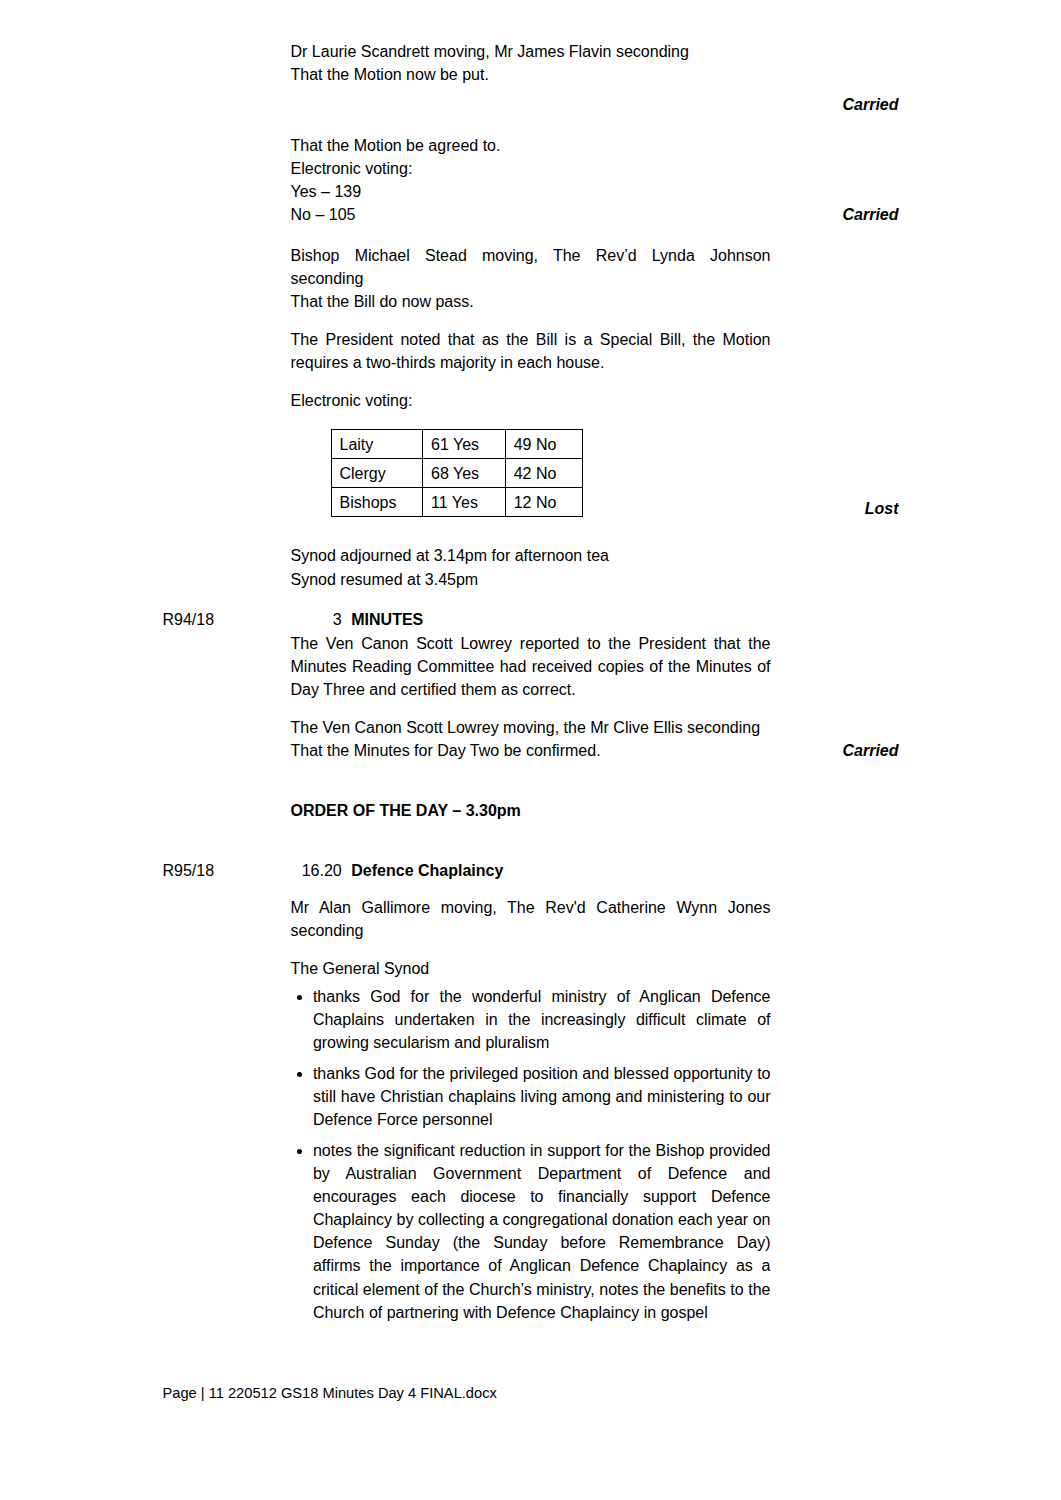Dr Laurie Scandrett moving, Mr James Flavin seconding
That the Motion now be put.
Carried
That the Motion be agreed to.
Electronic voting:
Yes – 139
No – 105
Carried
Bishop Michael Stead moving, The Rev’d Lynda Johnson seconding
That the Bill do now pass.
The President noted that as the Bill is a Special Bill, the Motion requires a two-thirds majority in each house.
Electronic voting:
| Laity | 61 Yes | 49 No |
| Clergy | 68 Yes | 42 No |
| Bishops | 11 Yes | 12 No |
Lost
Synod adjourned at 3.14pm for afternoon tea
Synod resumed at 3.45pm
R94/18
3 MINUTES
The Ven Canon Scott Lowrey reported to the President that the Minutes Reading Committee had received copies of the Minutes of Day Three and certified them as correct.
The Ven Canon Scott Lowrey moving, the Mr Clive Ellis seconding
That the Minutes for Day Two be confirmed.
Carried
ORDER OF THE DAY – 3.30pm
R95/18
16.20 Defence Chaplaincy
Mr Alan Gallimore moving, The Rev'd Catherine Wynn Jones seconding
The General Synod
thanks God for the wonderful ministry of Anglican Defence Chaplains undertaken in the increasingly difficult climate of growing secularism and pluralism
thanks God for the privileged position and blessed opportunity to still have Christian chaplains living among and ministering to our Defence Force personnel
notes the significant reduction in support for the Bishop provided by Australian Government Department of Defence and encourages each diocese to financially support Defence Chaplaincy by collecting a congregational donation each year on Defence Sunday (the Sunday before Remembrance Day) affirms the importance of Anglican Defence Chaplaincy as a critical element of the Church’s ministry, notes the benefits to the Church of partnering with Defence Chaplaincy in gospel
Page | 11 220512 GS18 Minutes Day 4 FINAL.docx